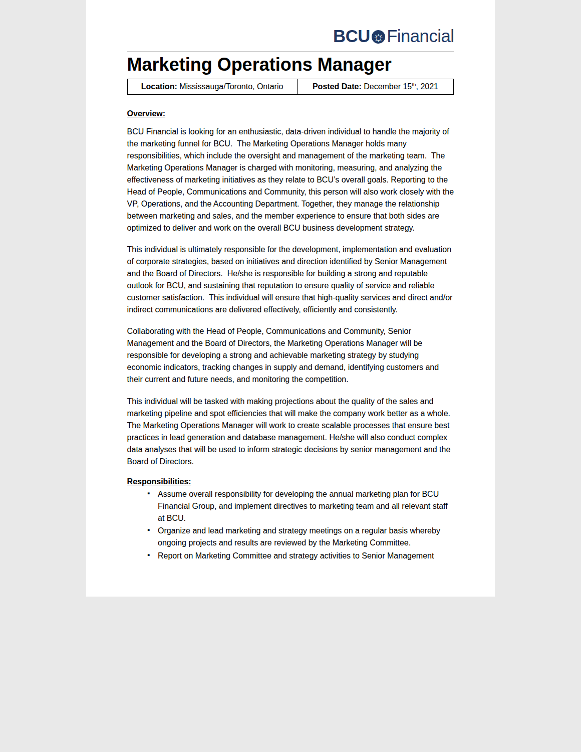BCU☼Financial
Marketing Operations Manager
| Location: Mississauga/Toronto, Ontario | Posted Date: December 15 th , 2021 |
Overview:
BCU Financial is looking for an enthusiastic, data-driven individual to handle the majority of the marketing funnel for BCU. The Marketing Operations Manager holds many responsibilities, which include the oversight and management of the marketing team. The Marketing Operations Manager is charged with monitoring, measuring, and analyzing the effectiveness of marketing initiatives as they relate to BCU’s overall goals. Reporting to the Head of People, Communications and Community, this person will also work closely with the VP, Operations, and the Accounting Department. Together, they manage the relationship between marketing and sales, and the member experience to ensure that both sides are optimized to deliver and work on the overall BCU business development strategy.
This individual is ultimately responsible for the development, implementation and evaluation of corporate strategies, based on initiatives and direction identified by Senior Management and the Board of Directors. He/she is responsible for building a strong and reputable outlook for BCU, and sustaining that reputation to ensure quality of service and reliable customer satisfaction. This individual will ensure that high-quality services and direct and/or indirect communications are delivered effectively, efficiently and consistently.
Collaborating with the Head of People, Communications and Community, Senior Management and the Board of Directors, the Marketing Operations Manager will be responsible for developing a strong and achievable marketing strategy by studying economic indicators, tracking changes in supply and demand, identifying customers and their current and future needs, and monitoring the competition.
This individual will be tasked with making projections about the quality of the sales and marketing pipeline and spot efficiencies that will make the company work better as a whole. The Marketing Operations Manager will work to create scalable processes that ensure best practices in lead generation and database management. He/she will also conduct complex data analyses that will be used to inform strategic decisions by senior management and the Board of Directors.
Responsibilities:
Assume overall responsibility for developing the annual marketing plan for BCU Financial Group, and implement directives to marketing team and all relevant staff at BCU.
Organize and lead marketing and strategy meetings on a regular basis whereby ongoing projects and results are reviewed by the Marketing Committee.
Report on Marketing Committee and strategy activities to Senior Management